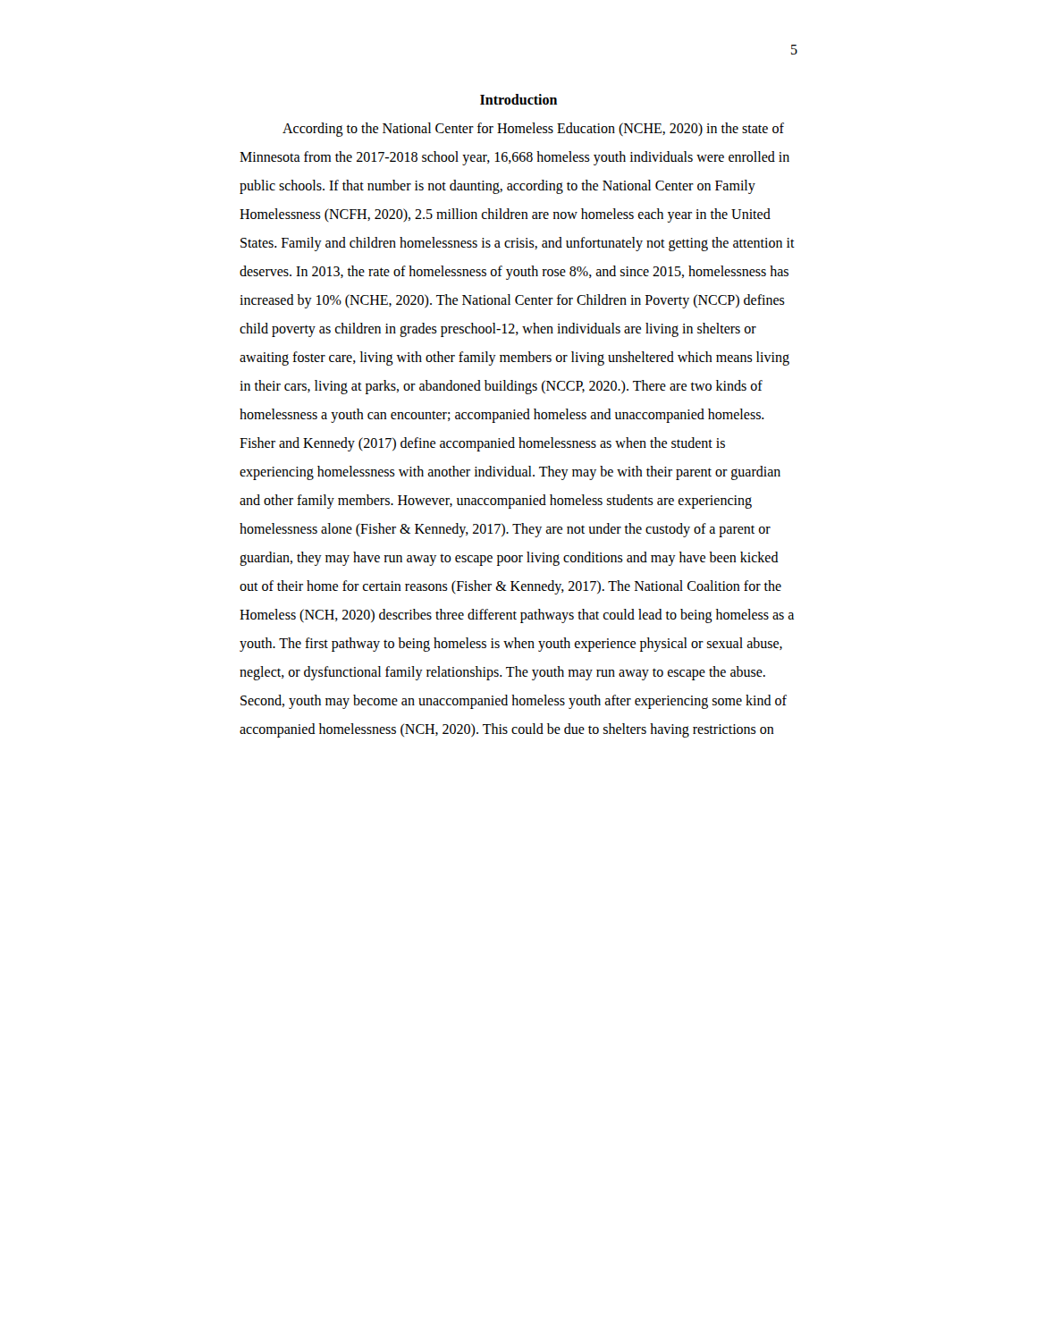5
Introduction
According to the National Center for Homeless Education (NCHE, 2020) in the state of Minnesota from the 2017-2018 school year, 16,668 homeless youth individuals were enrolled in public schools. If that number is not daunting, according to the National Center on Family Homelessness (NCFH, 2020), 2.5 million children are now homeless each year in the United States. Family and children homelessness is a crisis, and unfortunately not getting the attention it deserves. In 2013, the rate of homelessness of youth rose 8%, and since 2015, homelessness has increased by 10% (NCHE, 2020). The National Center for Children in Poverty (NCCP) defines child poverty as children in grades preschool-12, when individuals are living in shelters or awaiting foster care, living with other family members or living unsheltered which means living in their cars, living at parks, or abandoned buildings (NCCP, 2020.). There are two kinds of homelessness a youth can encounter; accompanied homeless and unaccompanied homeless. Fisher and Kennedy (2017) define accompanied homelessness as when the student is experiencing homelessness with another individual. They may be with their parent or guardian and other family members. However, unaccompanied homeless students are experiencing homelessness alone (Fisher & Kennedy, 2017). They are not under the custody of a parent or guardian, they may have run away to escape poor living conditions and may have been kicked out of their home for certain reasons (Fisher & Kennedy, 2017). The National Coalition for the Homeless (NCH, 2020) describes three different pathways that could lead to being homeless as a youth. The first pathway to being homeless is when youth experience physical or sexual abuse, neglect, or dysfunctional family relationships. The youth may run away to escape the abuse. Second, youth may become an unaccompanied homeless youth after experiencing some kind of accompanied homelessness (NCH, 2020). This could be due to shelters having restrictions on